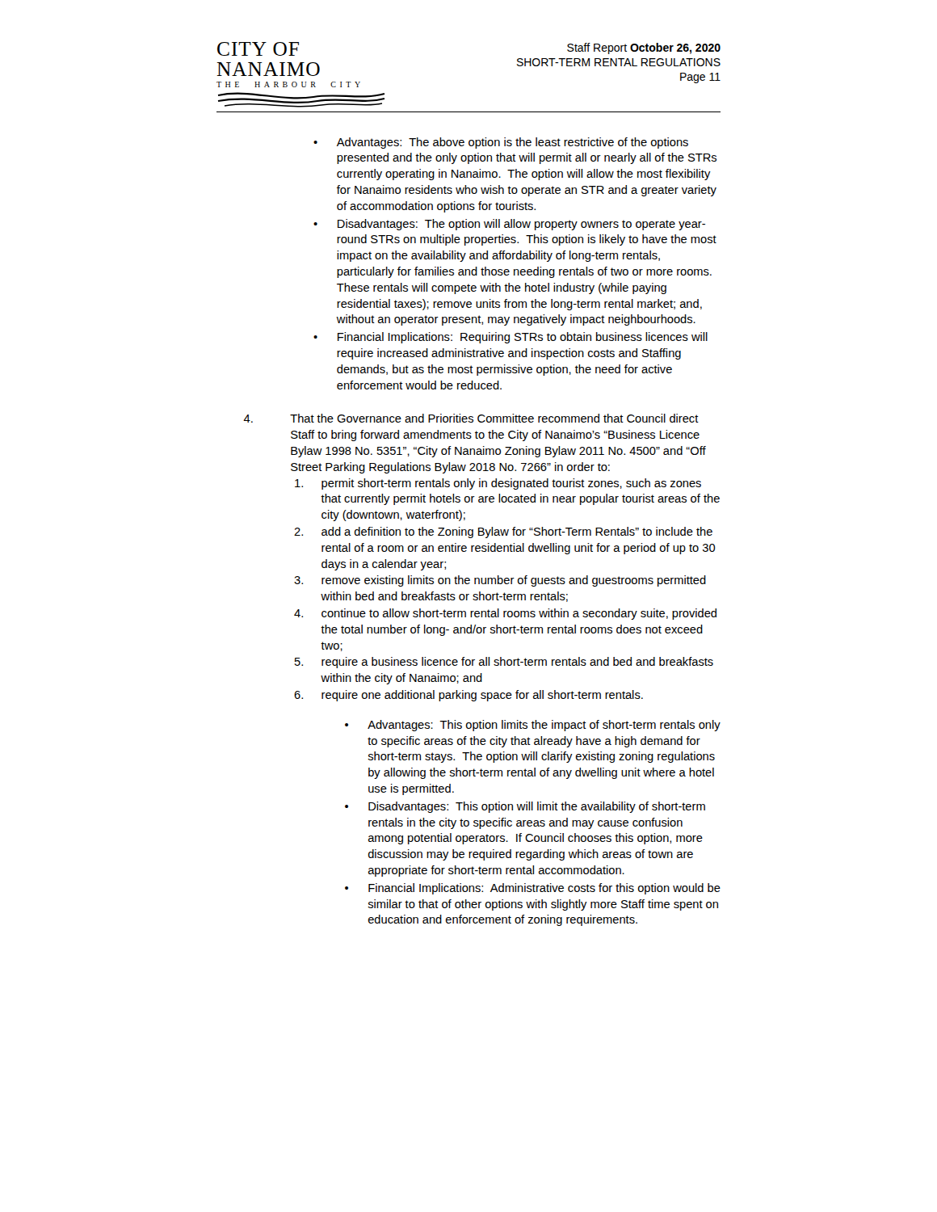CITY OF NANAIMO
THE HARBOUR CITY
Staff Report October 26, 2020
SHORT-TERM RENTAL REGULATIONS
Page 11
Advantages: The above option is the least restrictive of the options presented and the only option that will permit all or nearly all of the STRs currently operating in Nanaimo. The option will allow the most flexibility for Nanaimo residents who wish to operate an STR and a greater variety of accommodation options for tourists.
Disadvantages: The option will allow property owners to operate year-round STRs on multiple properties. This option is likely to have the most impact on the availability and affordability of long-term rentals, particularly for families and those needing rentals of two or more rooms. These rentals will compete with the hotel industry (while paying residential taxes); remove units from the long-term rental market; and, without an operator present, may negatively impact neighbourhoods.
Financial Implications: Requiring STRs to obtain business licences will require increased administrative and inspection costs and Staffing demands, but as the most permissive option, the need for active enforcement would be reduced.
4. That the Governance and Priorities Committee recommend that Council direct Staff to bring forward amendments to the City of Nanaimo’s “Business Licence Bylaw 1998 No. 5351”, “City of Nanaimo Zoning Bylaw 2011 No. 4500” and “Off Street Parking Regulations Bylaw 2018 No. 7266” in order to:
permit short-term rentals only in designated tourist zones, such as zones that currently permit hotels or are located in near popular tourist areas of the city (downtown, waterfront);
add a definition to the Zoning Bylaw for “Short-Term Rentals” to include the rental of a room or an entire residential dwelling unit for a period of up to 30 days in a calendar year;
remove existing limits on the number of guests and guestrooms permitted within bed and breakfasts or short-term rentals;
continue to allow short-term rental rooms within a secondary suite, provided the total number of long- and/or short-term rental rooms does not exceed two;
require a business licence for all short-term rentals and bed and breakfasts within the city of Nanaimo; and
require one additional parking space for all short-term rentals.
Advantages: This option limits the impact of short-term rentals only to specific areas of the city that already have a high demand for short-term stays. The option will clarify existing zoning regulations by allowing the short-term rental of any dwelling unit where a hotel use is permitted.
Disadvantages: This option will limit the availability of short-term rentals in the city to specific areas and may cause confusion among potential operators. If Council chooses this option, more discussion may be required regarding which areas of town are appropriate for short-term rental accommodation.
Financial Implications: Administrative costs for this option would be similar to that of other options with slightly more Staff time spent on education and enforcement of zoning requirements.